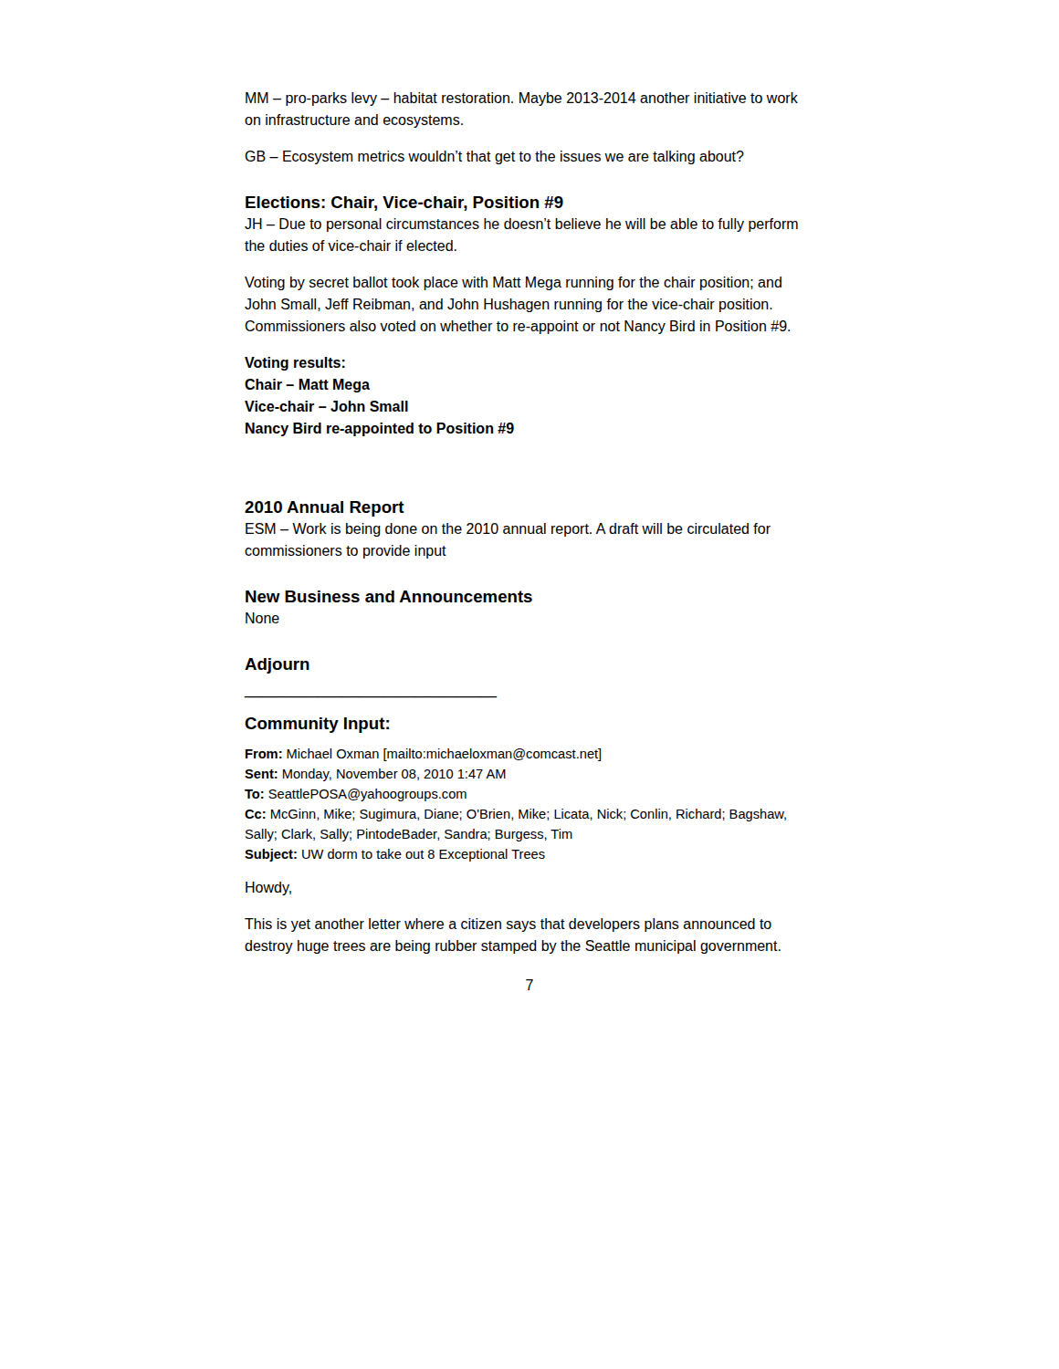MM – pro-parks levy – habitat restoration. Maybe 2013-2014 another initiative to work on infrastructure and ecosystems.
GB – Ecosystem metrics wouldn’t that get to the issues we are talking about?
Elections: Chair, Vice-chair, Position #9
JH – Due to personal circumstances he doesn’t believe he will be able to fully perform the duties of vice-chair if elected.
Voting by secret ballot took place with Matt Mega running for the chair position; and John Small, Jeff Reibman, and John Hushagen running for the vice-chair position. Commissioners also voted on whether to re-appoint or not Nancy Bird in Position #9.
Voting results:
Chair – Matt Mega
Vice-chair – John Small
Nancy Bird re-appointed to Position #9
2010 Annual Report
ESM – Work is being done on the 2010 annual report. A draft will be circulated for commissioners to provide input
New Business and Announcements
None
Adjourn
_______________________________
Community Input:
From: Michael Oxman [mailto:michaeloxman@comcast.net]
Sent: Monday, November 08, 2010 1:47 AM
To: SeattlePOSA@yahoogroups.com
Cc: McGinn, Mike; Sugimura, Diane; O'Brien, Mike; Licata, Nick; Conlin, Richard; Bagshaw, Sally; Clark, Sally; PintodeBader, Sandra; Burgess, Tim
Subject: UW dorm to take out 8 Exceptional Trees
Howdy,
This is yet another letter where a citizen says that developers plans announced to destroy huge trees are being rubber stamped by the Seattle municipal government.
7